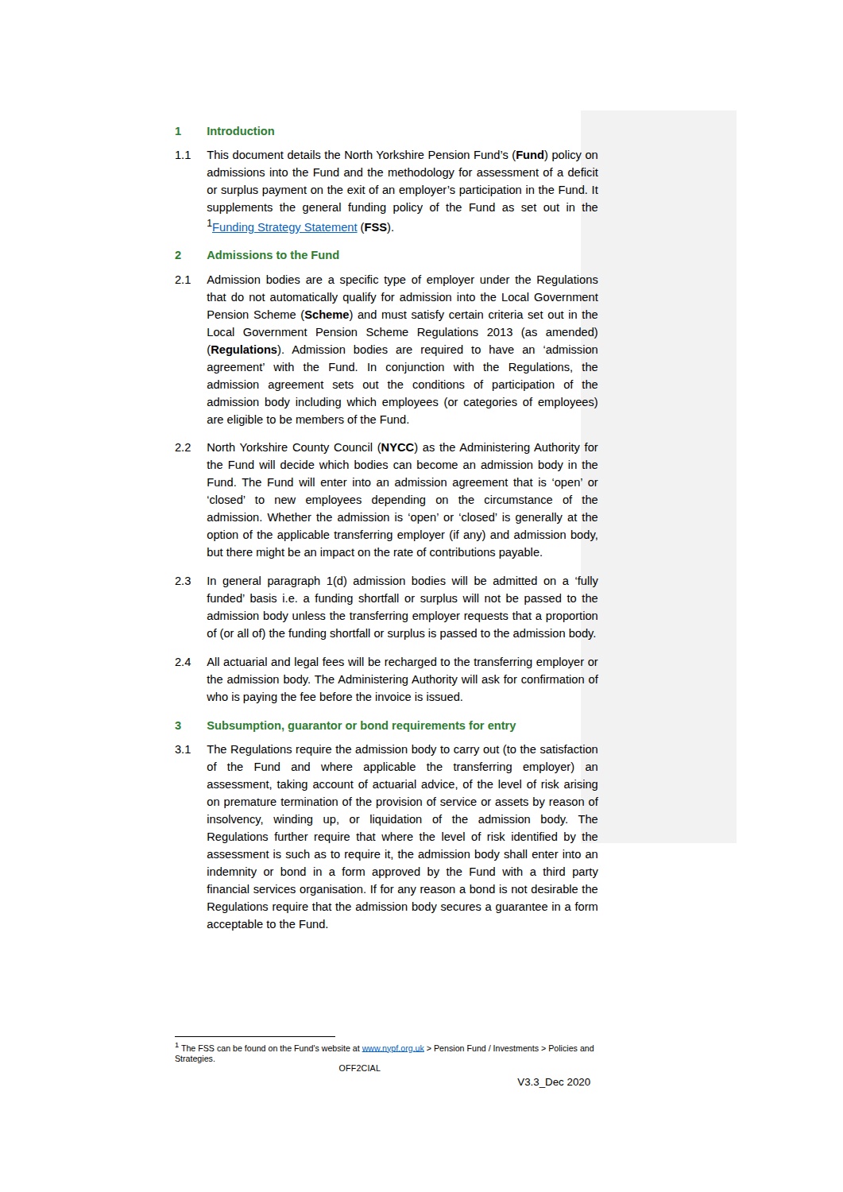1 Introduction
1.1 This document details the North Yorkshire Pension Fund’s (Fund) policy on admissions into the Fund and the methodology for assessment of a deficit or surplus payment on the exit of an employer’s participation in the Fund. It supplements the general funding policy of the Fund as set out in the 1Funding Strategy Statement (FSS).
2 Admissions to the Fund
2.1 Admission bodies are a specific type of employer under the Regulations that do not automatically qualify for admission into the Local Government Pension Scheme (Scheme) and must satisfy certain criteria set out in the Local Government Pension Scheme Regulations 2013 (as amended) (Regulations). Admission bodies are required to have an ‘admission agreement’ with the Fund. In conjunction with the Regulations, the admission agreement sets out the conditions of participation of the admission body including which employees (or categories of employees) are eligible to be members of the Fund.
2.2 North Yorkshire County Council (NYCC) as the Administering Authority for the Fund will decide which bodies can become an admission body in the Fund. The Fund will enter into an admission agreement that is ‘open’ or ‘closed’ to new employees depending on the circumstance of the admission. Whether the admission is ‘open’ or ‘closed’ is generally at the option of the applicable transferring employer (if any) and admission body, but there might be an impact on the rate of contributions payable.
2.3 In general paragraph 1(d) admission bodies will be admitted on a ‘fully funded’ basis i.e. a funding shortfall or surplus will not be passed to the admission body unless the transferring employer requests that a proportion of (or all of) the funding shortfall or surplus is passed to the admission body.
2.4 All actuarial and legal fees will be recharged to the transferring employer or the admission body. The Administering Authority will ask for confirmation of who is paying the fee before the invoice is issued.
3 Subsumption, guarantor or bond requirements for entry
3.1 The Regulations require the admission body to carry out (to the satisfaction of the Fund and where applicable the transferring employer) an assessment, taking account of actuarial advice, of the level of risk arising on premature termination of the provision of service or assets by reason of insolvency, winding up, or liquidation of the admission body. The Regulations further require that where the level of risk identified by the assessment is such as to require it, the admission body shall enter into an indemnity or bond in a form approved by the Fund with a third party financial services organisation. If for any reason a bond is not desirable the Regulations require that the admission body secures a guarantee in a form acceptable to the Fund.
1 The FSS can be found on the Fund's website at www.nypf.org.uk > Pension Fund / Investments > Policies and Strategies.
OFF2 CIAL
V3.3_Dec 2020